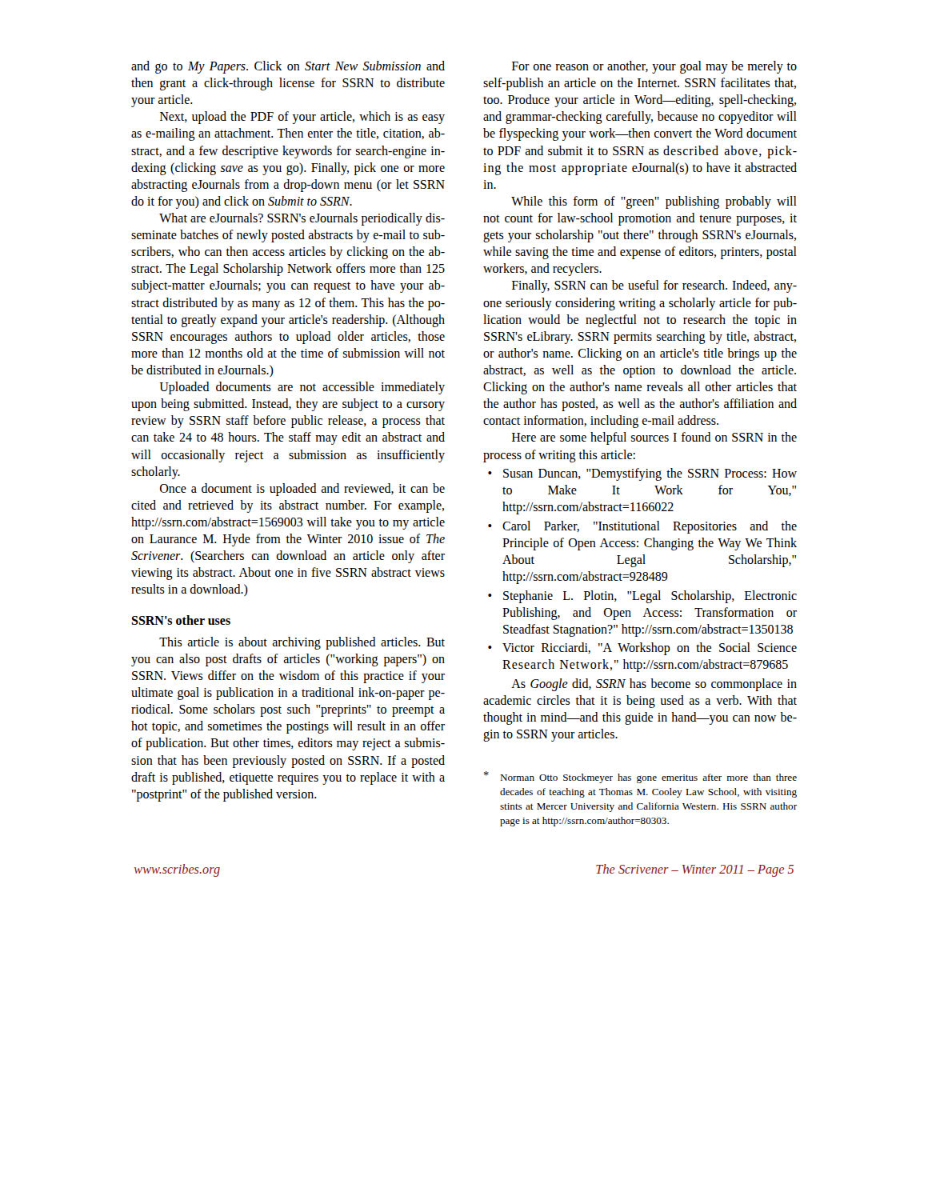and go to My Papers. Click on Start New Submission and then grant a click-through license for SSRN to distribute your article.
Next, upload the PDF of your article, which is as easy as e-mailing an attachment. Then enter the title, citation, abstract, and a few descriptive keywords for search-engine indexing (clicking save as you go). Finally, pick one or more abstracting eJournals from a drop-down menu (or let SSRN do it for you) and click on Submit to SSRN.
What are eJournals? SSRN's eJournals periodically disseminate batches of newly posted abstracts by e-mail to subscribers, who can then access articles by clicking on the abstract. The Legal Scholarship Network offers more than 125 subject-matter eJournals; you can request to have your abstract distributed by as many as 12 of them. This has the potential to greatly expand your article's readership. (Although SSRN encourages authors to upload older articles, those more than 12 months old at the time of submission will not be distributed in eJournals.)
Uploaded documents are not accessible immediately upon being submitted. Instead, they are subject to a cursory review by SSRN staff before public release, a process that can take 24 to 48 hours. The staff may edit an abstract and will occasionally reject a submission as insufficiently scholarly.
Once a document is uploaded and reviewed, it can be cited and retrieved by its abstract number. For example, http://ssrn.com/abstract=1569003 will take you to my article on Laurance M. Hyde from the Winter 2010 issue of The Scrivener. (Searchers can download an article only after viewing its abstract. About one in five SSRN abstract views results in a download.)
SSRN's other uses
This article is about archiving published articles. But you can also post drafts of articles ("working papers") on SSRN. Views differ on the wisdom of this practice if your ultimate goal is publication in a traditional ink-on-paper periodical. Some scholars post such "preprints" to preempt a hot topic, and sometimes the postings will result in an offer of publication. But other times, editors may reject a submission that has been previously posted on SSRN. If a posted draft is published, etiquette requires you to replace it with a "postprint" of the published version.
For one reason or another, your goal may be merely to self-publish an article on the Internet. SSRN facilitates that, too. Produce your article in Word—editing, spell-checking, and grammar-checking carefully, because no copyeditor will be flyspecking your work—then convert the Word document to PDF and submit it to SSRN as described above, picking the most appropriate eJournal(s) to have it abstracted in.
While this form of "green" publishing probably will not count for law-school promotion and tenure purposes, it gets your scholarship "out there" through SSRN's eJournals, while saving the time and expense of editors, printers, postal workers, and recyclers.
Finally, SSRN can be useful for research. Indeed, anyone seriously considering writing a scholarly article for publication would be neglectful not to research the topic in SSRN's eLibrary. SSRN permits searching by title, abstract, or author's name. Clicking on an article's title brings up the abstract, as well as the option to download the article. Clicking on the author's name reveals all other articles that the author has posted, as well as the author's affiliation and contact information, including e-mail address.
Here are some helpful sources I found on SSRN in the process of writing this article:
Susan Duncan, "Demystifying the SSRN Process: How to Make It Work for You," http://ssrn.com/abstract=1166022
Carol Parker, "Institutional Repositories and the Principle of Open Access: Changing the Way We Think About Legal Scholarship," http://ssrn.com/abstract=928489
Stephanie L. Plotin, "Legal Scholarship, Electronic Publishing, and Open Access: Transformation or Steadfast Stagnation?" http://ssrn.com/abstract=1350138
Victor Ricciardi, "A Workshop on the Social Science Research Network," http://ssrn.com/abstract=879685
As Google did, SSRN has become so commonplace in academic circles that it is being used as a verb. With that thought in mind—and this guide in hand—you can now begin to SSRN your articles.
*Norman Otto Stockmeyer has gone emeritus after more than three decades of teaching at Thomas M. Cooley Law School, with visiting stints at Mercer University and California Western. His SSRN author page is at http://ssrn.com/author=80303.
www.scribes.org
The Scrivener – Winter 2011 – Page 5